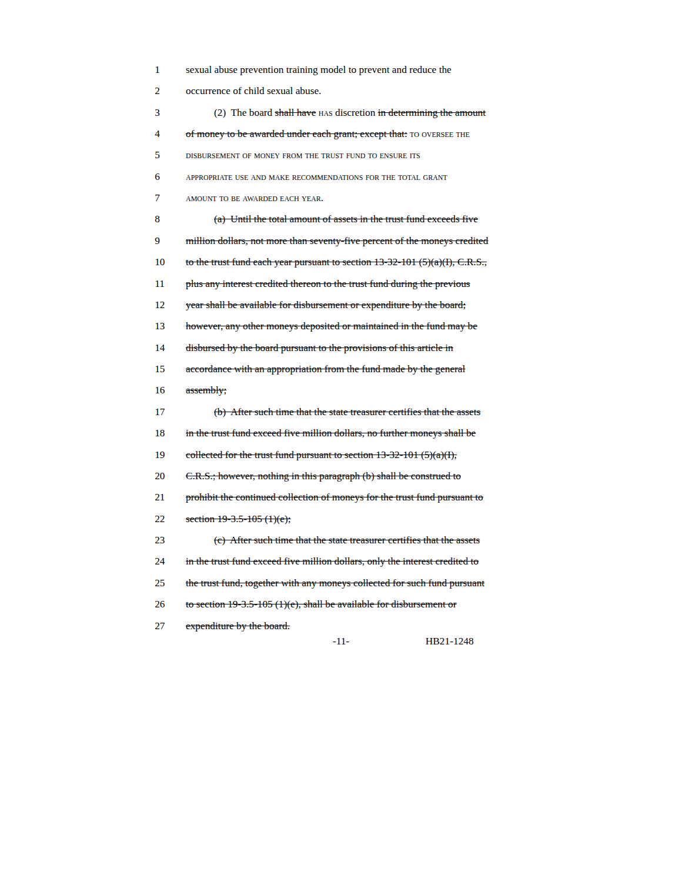| 1 | sexual abuse prevention training model to prevent and reduce the |
| 2 | occurrence of child sexual abuse. |
| 3 | (2) The board shall have has discretion in determining the amount |
| 4 | of money to be awarded under each grant; except that: to oversee the |
| 5 | disbursement of money from the trust fund to ensure its |
| 6 | appropriate use and make recommendations for the total grant |
| 7 | amount to be awarded each year. |
| 8 | (a) Until the total amount of assets in the trust fund exceeds five |
| 9 | million dollars, not more than seventy-five percent of the moneys credited |
| 10 | to the trust fund each year pursuant to section 13-32-101 (5)(a)(I), C.R.S., |
| 11 | plus any interest credited thereon to the trust fund during the previous |
| 12 | year shall be available for disbursement or expenditure by the board; |
| 13 | however, any other moneys deposited or maintained in the fund may be |
| 14 | disbursed by the board pursuant to the provisions of this article in |
| 15 | accordance with an appropriation from the fund made by the general |
| 16 | assembly; |
| 17 | (b) After such time that the state treasurer certifies that the assets |
| 18 | in the trust fund exceed five million dollars, no further moneys shall be |
| 19 | collected for the trust fund pursuant to section 13-32-101 (5)(a)(I), |
| 20 | C.R.S.; however, nothing in this paragraph (b) shall be construed to |
| 21 | prohibit the continued collection of moneys for the trust fund pursuant to |
| 22 | section 19-3.5-105 (1)(e); |
| 23 | (c) After such time that the state treasurer certifies that the assets |
| 24 | in the trust fund exceed five million dollars, only the interest credited to |
| 25 | the trust fund, together with any moneys collected for such fund pursuant |
| 26 | to section 19-3.5-105 (1)(e), shall be available for disbursement or |
| 27 | expenditure by the board. |
-11-
HB21-1248